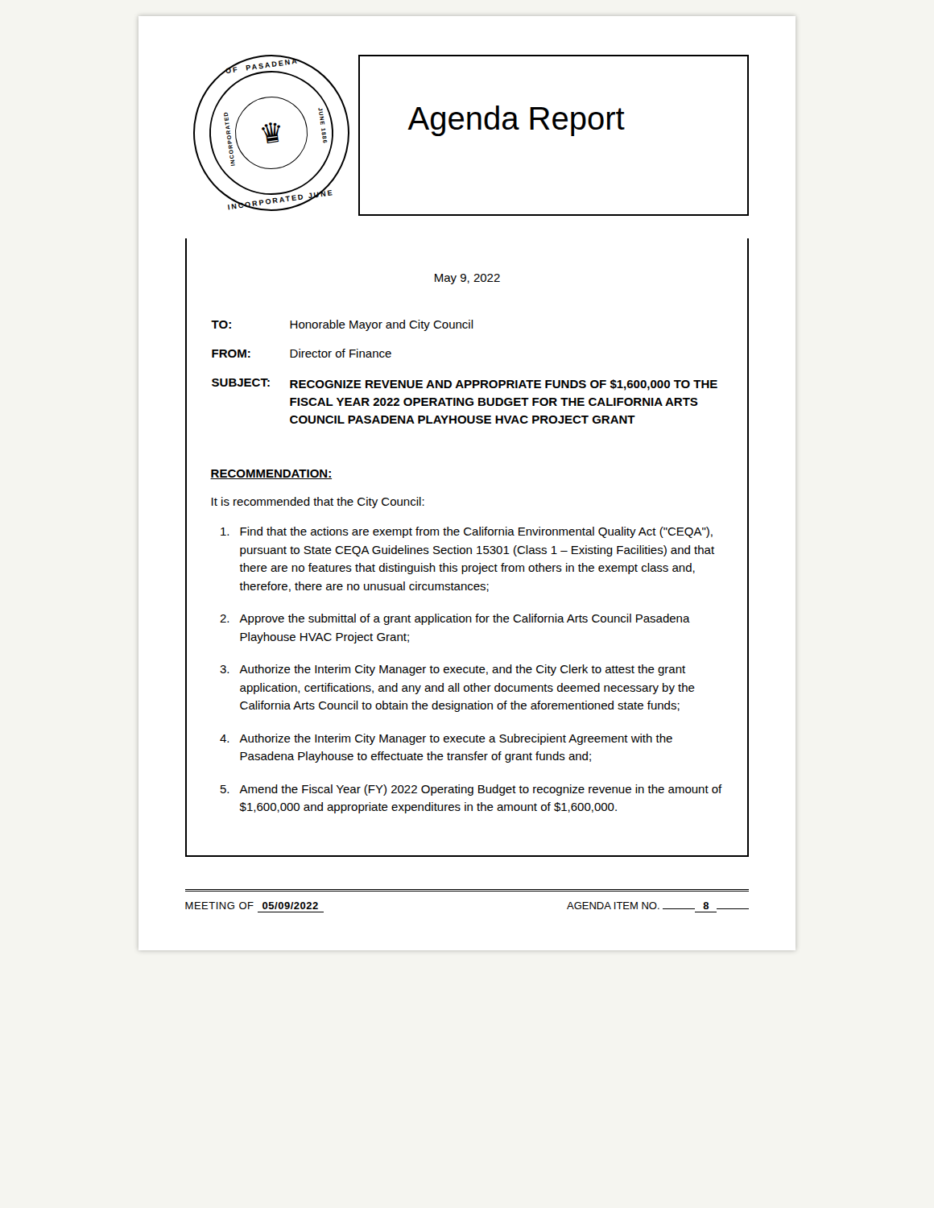OF PASADENA
♛
INCORPORATED
JUNE 1886
INCORPORATED JUNE
Agenda Report
May 9, 2022
| TO: | Honorable Mayor and City Council |
| FROM: | Director of Finance |
| SUBJECT: | RECOGNIZE REVENUE AND APPROPRIATE FUNDS OF $1,600,000 TO THE FISCAL YEAR 2022 OPERATING BUDGET FOR THE CALIFORNIA ARTS COUNCIL PASADENA PLAYHOUSE HVAC PROJECT GRANT |
RECOMMENDATION:
It is recommended that the City Council:
Find that the actions are exempt from the California Environmental Quality Act ("CEQA"), pursuant to State CEQA Guidelines Section 15301 (Class 1 – Existing Facilities) and that there are no features that distinguish this project from others in the exempt class and, therefore, there are no unusual circumstances;
Approve the submittal of a grant application for the California Arts Council Pasadena Playhouse HVAC Project Grant;
Authorize the Interim City Manager to execute, and the City Clerk to attest the grant application, certifications, and any and all other documents deemed necessary by the California Arts Council to obtain the designation of the aforementioned state funds;
Authorize the Interim City Manager to execute a Subrecipient Agreement with the Pasadena Playhouse to effectuate the transfer of grant funds and;
Amend the Fiscal Year (FY) 2022 Operating Budget to recognize revenue in the amount of $1,600,000 and appropriate expenditures in the amount of $1,600,000.
MEETING OF 05/09/2022
AGENDA ITEM NO. 8